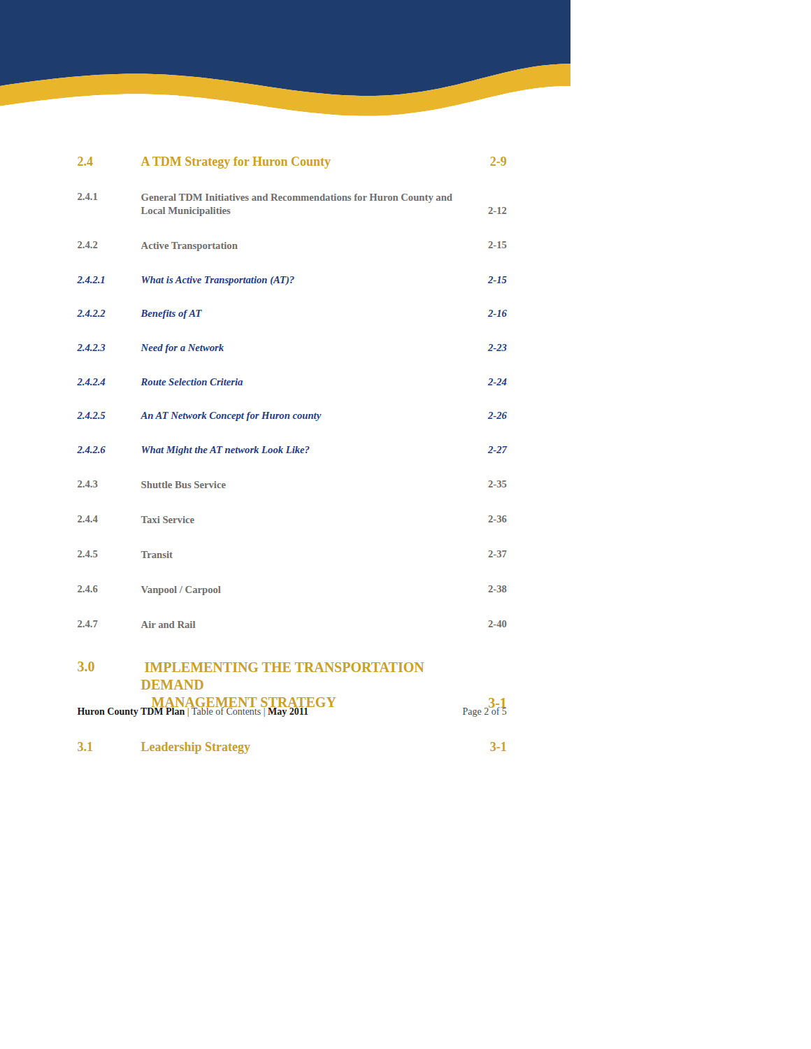| 2.4 | A TDM Strategy for Huron County | 2-9 |
| 2.4.1 | General TDM Initiatives and Recommendations for Huron County and Local Municipalities | 2-12 |
| 2.4.2 | Active Transportation | 2-15 |
| 2.4.2.1 | What is Active Transportation (AT)? | 2-15 |
| 2.4.2.2 | Benefits of AT | 2-16 |
| 2.4.2.3 | Need for a Network | 2-23 |
| 2.4.2.4 | Route Selection Criteria | 2-24 |
| 2.4.2.5 | An AT Network Concept for Huron county | 2-26 |
| 2.4.2.6 | What Might the AT network Look Like? | 2-27 |
| 2.4.3 | Shuttle Bus Service | 2-35 |
| 2.4.4 | Taxi Service | 2-36 |
| 2.4.5 | Transit | 2-37 |
| 2.4.6 | Vanpool / Carpool | 2-38 |
| 2.4.7 | Air and Rail | 2-40 |
| 3.0 | IMPLEMENTING THE TRANSPORTATION DEMAND MANAGEMENT STRATEGY | 3-1 |
| 3.1 | Leadership Strategy | 3-1 |
Huron County TDM Plan | Table of Contents | May 2011 Page 2 of 5